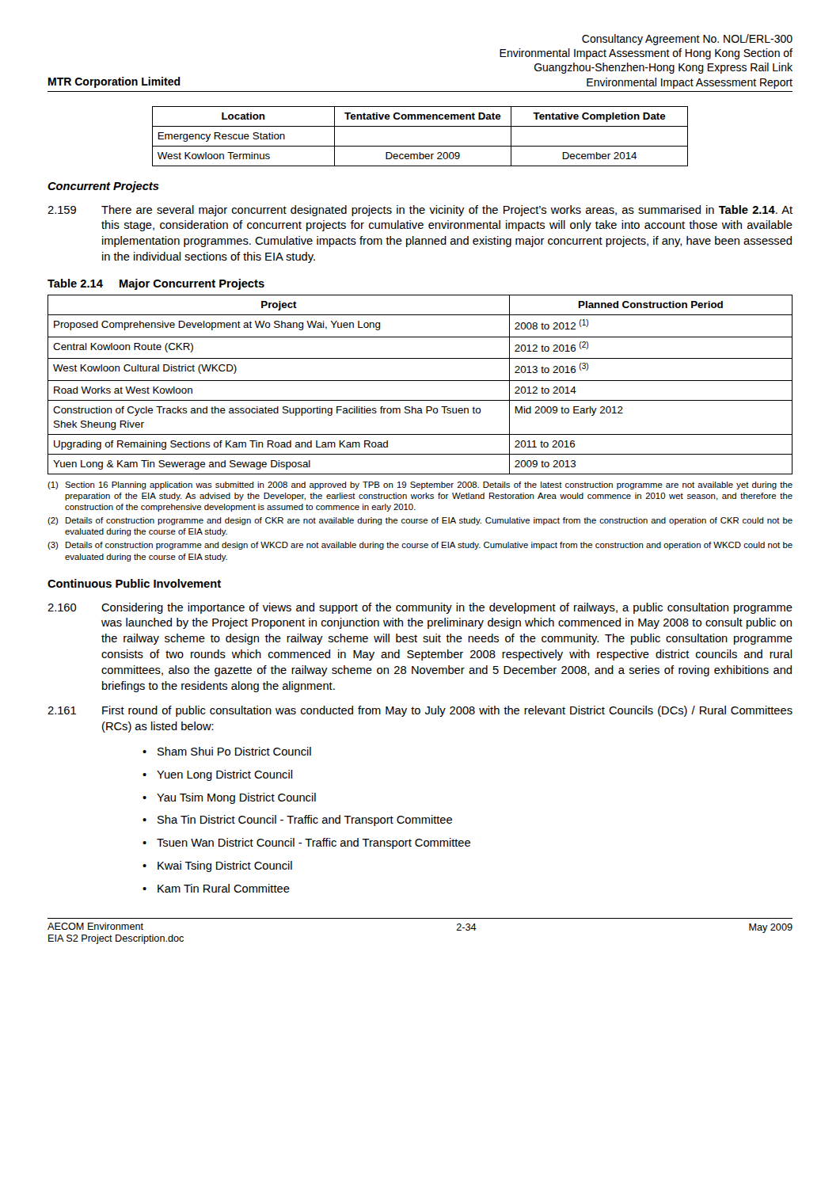MTR Corporation Limited
Consultancy Agreement No. NOL/ERL-300
Environmental Impact Assessment of Hong Kong Section of
Guangzhou-Shenzhen-Hong Kong Express Rail Link
Environmental Impact Assessment Report
| Location | Tentative Commencement Date | Tentative Completion Date |
| --- | --- | --- |
| Emergency Rescue Station | | |
| West Kowloon Terminus | December 2009 | December 2014 |
Concurrent Projects
2.159
There are several major concurrent designated projects in the vicinity of the Project’s works areas, as summarised in Table 2.14. At this stage, consideration of concurrent projects for cumulative environmental impacts will only take into account those with available implementation programmes. Cumulative impacts from the planned and existing major concurrent projects, if any, have been assessed in the individual sections of this EIA study.
Table 2.14 Major Concurrent Projects
| Project | Planned Construction Period |
| --- | --- |
| Proposed Comprehensive Development at Wo Shang Wai, Yuen Long | 2008 to 2012 (1) |
| Central Kowloon Route (CKR) | 2012 to 2016 (2) |
| West Kowloon Cultural District (WKCD) | 2013 to 2016 (3) |
| Road Works at West Kowloon | 2012 to 2014 |
| Construction of Cycle Tracks and the associated Supporting Facilities from Sha Po Tsuen to Shek Sheung River | Mid 2009 to Early 2012 |
| Upgrading of Remaining Sections of Kam Tin Road and Lam Kam Road | 2011 to 2016 |
| Yuen Long & Kam Tin Sewerage and Sewage Disposal | 2009 to 2013 |
(1)
Section 16 Planning application was submitted in 2008 and approved by TPB on 19 September 2008. Details of the latest construction programme are not available yet during the preparation of the EIA study. As advised by the Developer, the earliest construction works for Wetland Restoration Area would commence in 2010 wet season, and therefore the construction of the comprehensive development is assumed to commence in early 2010.
(2)
Details of construction programme and design of CKR are not available during the course of EIA study. Cumulative impact from the construction and operation of CKR could not be evaluated during the course of EIA study.
(3)
Details of construction programme and design of WKCD are not available during the course of EIA study. Cumulative impact from the construction and operation of WKCD could not be evaluated during the course of EIA study.
Continuous Public Involvement
2.160
Considering the importance of views and support of the community in the development of railways, a public consultation programme was launched by the Project Proponent in conjunction with the preliminary design which commenced in May 2008 to consult public on the railway scheme to design the railway scheme will best suit the needs of the community. The public consultation programme consists of two rounds which commenced in May and September 2008 respectively with respective district councils and rural committees, also the gazette of the railway scheme on 28 November and 5 December 2008, and a series of roving exhibitions and briefings to the residents along the alignment.
2.161
First round of public consultation was conducted from May to July 2008 with the relevant District Councils (DCs) / Rural Committees (RCs) as listed below:
Sham Shui Po District Council
Yuen Long District Council
Yau Tsim Mong District Council
Sha Tin District Council - Traffic and Transport Committee
Tsuen Wan District Council - Traffic and Transport Committee
Kwai Tsing District Council
Kam Tin Rural Committee
AECOM Environment
EIA S2 Project Description.doc
2-34
May 2009